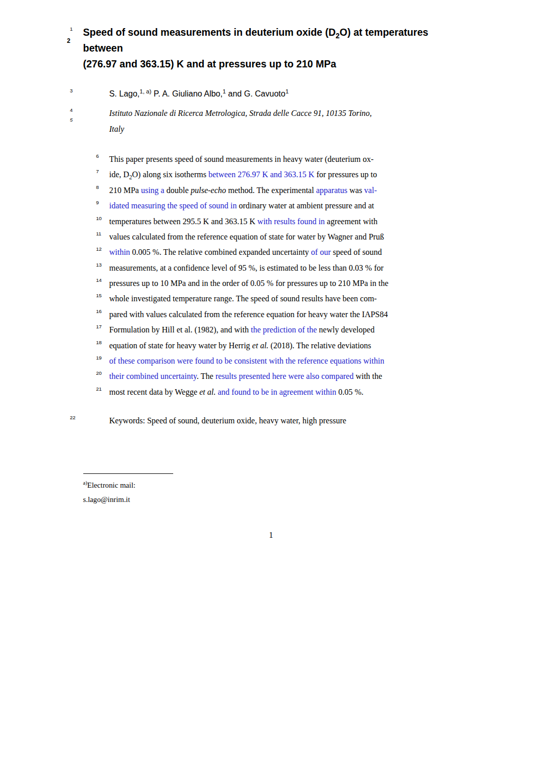1
Speed of sound measurements in deuterium oxide (D2O) at temperatures between
2(276.97 and 363.15) K and at pressures up to 210 MPa
3
S. Lago,1, a) P. A. Giuliano Albo,1 and G. Cavuoto1
4
Istituto Nazionale di Ricerca Metrologica, Strada delle Cacce 91, 10135 Torino,
5 Italy
6 This paper presents speed of sound measurements in heavy water (deuterium ox-
7 ide, D2O) along six isotherms between 276.97 K and 363.15 K for pressures up to
8 210 MPa using a double pulse-echo method. The experimental apparatus was val-
9 idated measuring the speed of sound in ordinary water at ambient pressure and at
10 temperatures between 295.5 K and 363.15 K with results found in agreement with
11 values calculated from the reference equation of state for water by Wagner and Pruß
12 within 0.005 %. The relative combined expanded uncertainty of our speed of sound
13 measurements, at a confidence level of 95 %, is estimated to be less than 0.03 % for
14 pressures up to 10 MPa and in the order of 0.05 % for pressures up to 210 MPa in the
15 whole investigated temperature range. The speed of sound results have been com-
16 pared with values calculated from the reference equation for heavy water the IAPS84
17 Formulation by Hill et al. (1982), and with the prediction of the newly developed
18 equation of state for heavy water by Herrig et al. (2018). The relative deviations
19 of these comparison were found to be consistent with the reference equations within
20 their combined uncertainty. The results presented here were also compared with the
21 most recent data by Wegge et al. and found to be in agreement within 0.05 %.
22
Keywords: Speed of sound, deuterium oxide, heavy water, high pressure
a)Electronic mail: s.lago@inrim.it
1